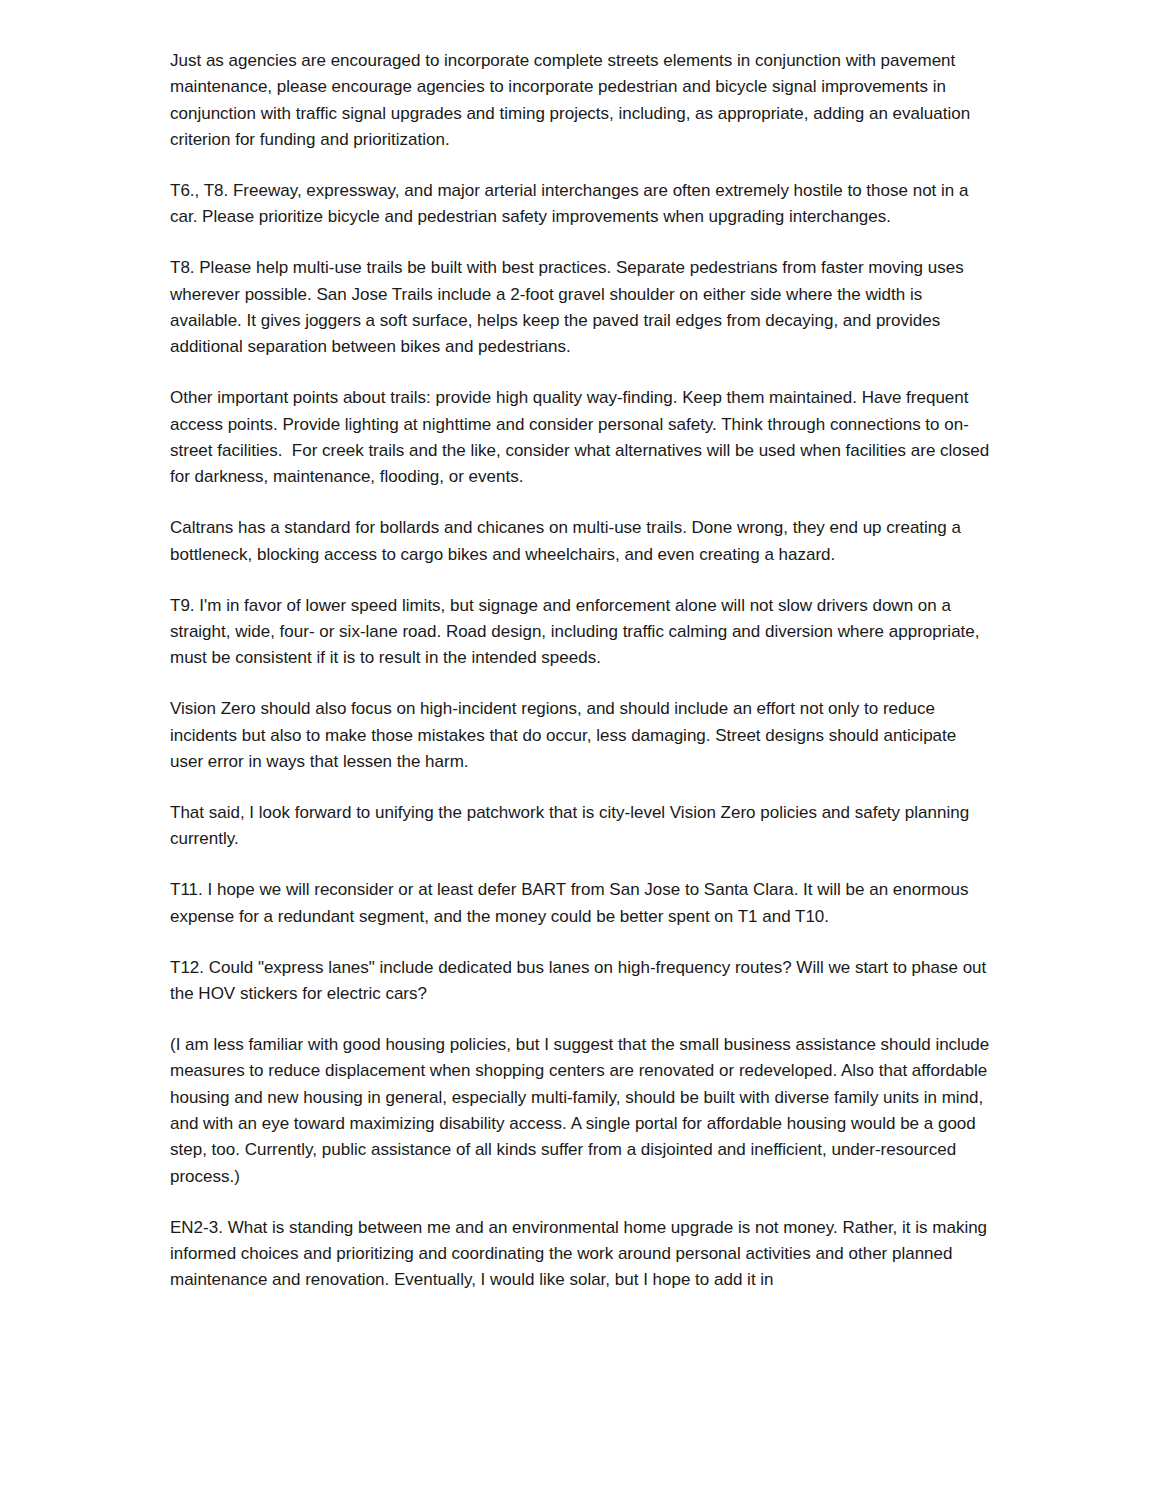Just as agencies are encouraged to incorporate complete streets elements in conjunction with pavement maintenance, please encourage agencies to incorporate pedestrian and bicycle signal improvements in conjunction with traffic signal upgrades and timing projects, including, as appropriate, adding an evaluation criterion for funding and prioritization.
T6., T8. Freeway, expressway, and major arterial interchanges are often extremely hostile to those not in a car. Please prioritize bicycle and pedestrian safety improvements when upgrading interchanges.
T8. Please help multi-use trails be built with best practices. Separate pedestrians from faster moving uses wherever possible. San Jose Trails include a 2-foot gravel shoulder on either side where the width is available. It gives joggers a soft surface, helps keep the paved trail edges from decaying, and provides additional separation between bikes and pedestrians.
Other important points about trails: provide high quality way-finding. Keep them maintained. Have frequent access points. Provide lighting at nighttime and consider personal safety. Think through connections to on-street facilities. For creek trails and the like, consider what alternatives will be used when facilities are closed for darkness, maintenance, flooding, or events.
Caltrans has a standard for bollards and chicanes on multi-use trails. Done wrong, they end up creating a bottleneck, blocking access to cargo bikes and wheelchairs, and even creating a hazard.
T9. I'm in favor of lower speed limits, but signage and enforcement alone will not slow drivers down on a straight, wide, four- or six-lane road. Road design, including traffic calming and diversion where appropriate, must be consistent if it is to result in the intended speeds.
Vision Zero should also focus on high-incident regions, and should include an effort not only to reduce incidents but also to make those mistakes that do occur, less damaging. Street designs should anticipate user error in ways that lessen the harm.
That said, I look forward to unifying the patchwork that is city-level Vision Zero policies and safety planning currently.
T11. I hope we will reconsider or at least defer BART from San Jose to Santa Clara. It will be an enormous expense for a redundant segment, and the money could be better spent on T1 and T10.
T12. Could "express lanes" include dedicated bus lanes on high-frequency routes? Will we start to phase out the HOV stickers for electric cars?
(I am less familiar with good housing policies, but I suggest that the small business assistance should include measures to reduce displacement when shopping centers are renovated or redeveloped. Also that affordable housing and new housing in general, especially multi-family, should be built with diverse family units in mind, and with an eye toward maximizing disability access. A single portal for affordable housing would be a good step, too. Currently, public assistance of all kinds suffer from a disjointed and inefficient, under-resourced process.)
EN2-3. What is standing between me and an environmental home upgrade is not money. Rather, it is making informed choices and prioritizing and coordinating the work around personal activities and other planned maintenance and renovation. Eventually, I would like solar, but I hope to add it in